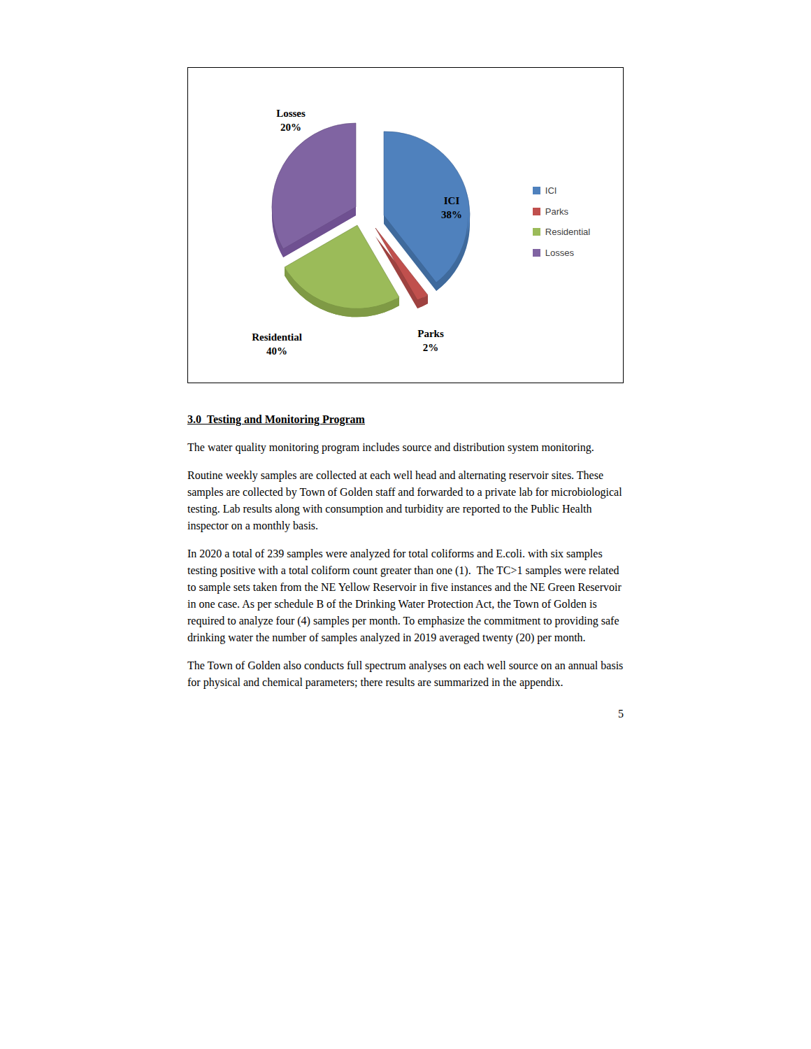Losses 20% ICI 38% Parks 2% Residential 40%
ICI
Parks
Residential
Losses
3.0 Testing and Monitoring Program
The water quality monitoring program includes source and distribution system monitoring.
Routine weekly samples are collected at each well head and alternating reservoir sites. These samples are collected by Town of Golden staff and forwarded to a private lab for microbiological testing. Lab results along with consumption and turbidity are reported to the Public Health inspector on a monthly basis.
In 2020 a total of 239 samples were analyzed for total coliforms and E.coli. with six samples testing positive with a total coliform count greater than one (1). The TC>1 samples were related to sample sets taken from the NE Yellow Reservoir in five instances and the NE Green Reservoir in one case. As per schedule B of the Drinking Water Protection Act, the Town of Golden is required to analyze four (4) samples per month. To emphasize the commitment to providing safe drinking water the number of samples analyzed in 2019 averaged twenty (20) per month.
The Town of Golden also conducts full spectrum analyses on each well source on an annual basis for physical and chemical parameters; there results are summarized in the appendix.
5